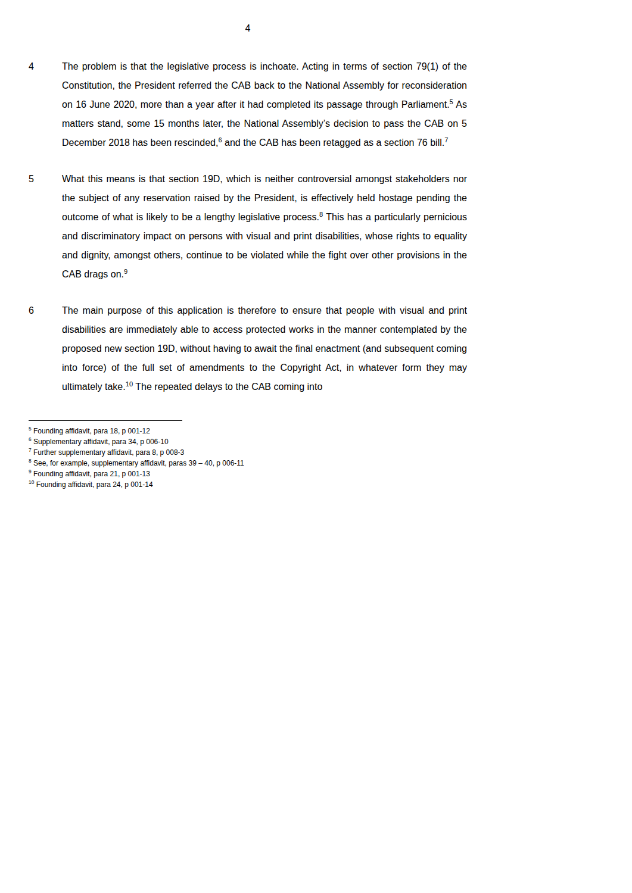4
4 The problem is that the legislative process is inchoate. Acting in terms of section 79(1) of the Constitution, the President referred the CAB back to the National Assembly for reconsideration on 16 June 2020, more than a year after it had completed its passage through Parliament.5 As matters stand, some 15 months later, the National Assembly’s decision to pass the CAB on 5 December 2018 has been rescinded,6 and the CAB has been retagged as a section 76 bill.7
5 What this means is that section 19D, which is neither controversial amongst stakeholders nor the subject of any reservation raised by the President, is effectively held hostage pending the outcome of what is likely to be a lengthy legislative process.8 This has a particularly pernicious and discriminatory impact on persons with visual and print disabilities, whose rights to equality and dignity, amongst others, continue to be violated while the fight over other provisions in the CAB drags on.9
6 The main purpose of this application is therefore to ensure that people with visual and print disabilities are immediately able to access protected works in the manner contemplated by the proposed new section 19D, without having to await the final enactment (and subsequent coming into force) of the full set of amendments to the Copyright Act, in whatever form they may ultimately take.10 The repeated delays to the CAB coming into
5 Founding affidavit, para 18, p 001-12
6 Supplementary affidavit, para 34, p 006-10
7 Further supplementary affidavit, para 8, p 008-3
8 See, for example, supplementary affidavit, paras 39 – 40, p 006-11
9 Founding affidavit, para 21, p 001-13
10 Founding affidavit, para 24, p 001-14